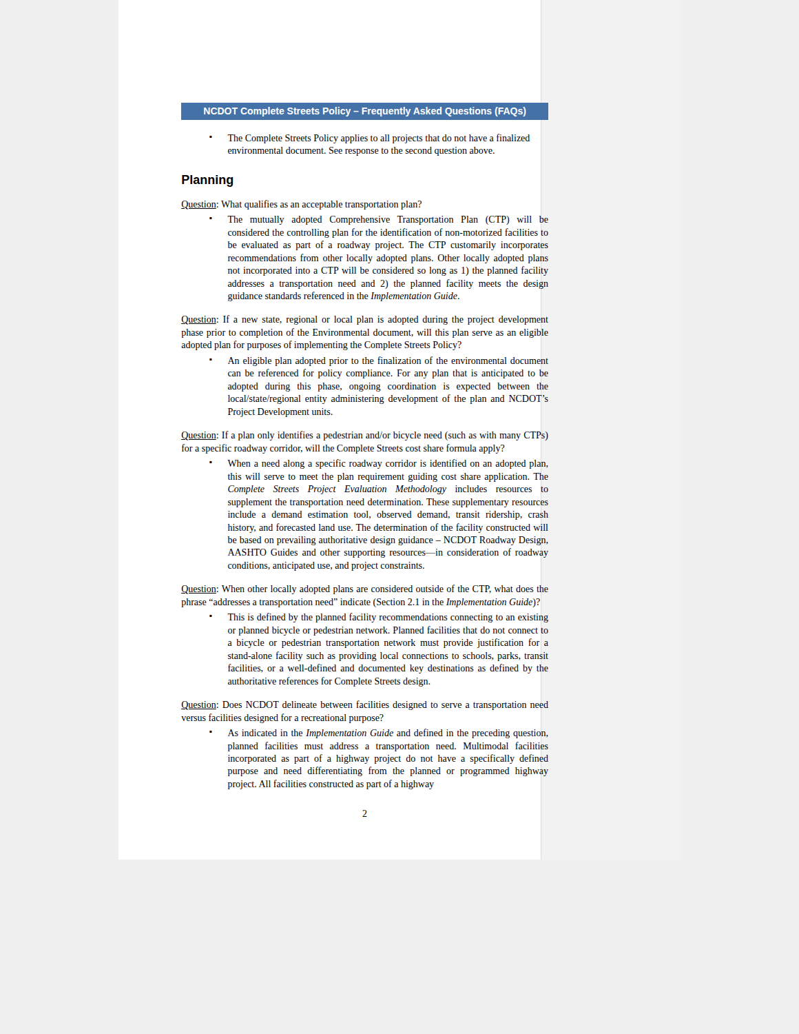NCDOT Complete Streets Policy – Frequently Asked Questions (FAQs)
The Complete Streets Policy applies to all projects that do not have a finalized environmental document. See response to the second question above.
Planning
Question: What qualifies as an acceptable transportation plan?
The mutually adopted Comprehensive Transportation Plan (CTP) will be considered the controlling plan for the identification of non-motorized facilities to be evaluated as part of a roadway project. The CTP customarily incorporates recommendations from other locally adopted plans. Other locally adopted plans not incorporated into a CTP will be considered so long as 1) the planned facility addresses a transportation need and 2) the planned facility meets the design guidance standards referenced in the Implementation Guide.
Question: If a new state, regional or local plan is adopted during the project development phase prior to completion of the Environmental document, will this plan serve as an eligible adopted plan for purposes of implementing the Complete Streets Policy?
An eligible plan adopted prior to the finalization of the environmental document can be referenced for policy compliance. For any plan that is anticipated to be adopted during this phase, ongoing coordination is expected between the local/state/regional entity administering development of the plan and NCDOT’s Project Development units.
Question: If a plan only identifies a pedestrian and/or bicycle need (such as with many CTPs) for a specific roadway corridor, will the Complete Streets cost share formula apply?
When a need along a specific roadway corridor is identified on an adopted plan, this will serve to meet the plan requirement guiding cost share application. The Complete Streets Project Evaluation Methodology includes resources to supplement the transportation need determination. These supplementary resources include a demand estimation tool, observed demand, transit ridership, crash history, and forecasted land use. The determination of the facility constructed will be based on prevailing authoritative design guidance – NCDOT Roadway Design, AASHTO Guides and other supporting resources—in consideration of roadway conditions, anticipated use, and project constraints.
Question: When other locally adopted plans are considered outside of the CTP, what does the phrase “addresses a transportation need” indicate (Section 2.1 in the Implementation Guide)?
This is defined by the planned facility recommendations connecting to an existing or planned bicycle or pedestrian network. Planned facilities that do not connect to a bicycle or pedestrian transportation network must provide justification for a stand-alone facility such as providing local connections to schools, parks, transit facilities, or a well-defined and documented key destinations as defined by the authoritative references for Complete Streets design.
Question: Does NCDOT delineate between facilities designed to serve a transportation need versus facilities designed for a recreational purpose?
As indicated in the Implementation Guide and defined in the preceding question, planned facilities must address a transportation need. Multimodal facilities incorporated as part of a highway project do not have a specifically defined purpose and need differentiating from the planned or programmed highway project. All facilities constructed as part of a highway
2